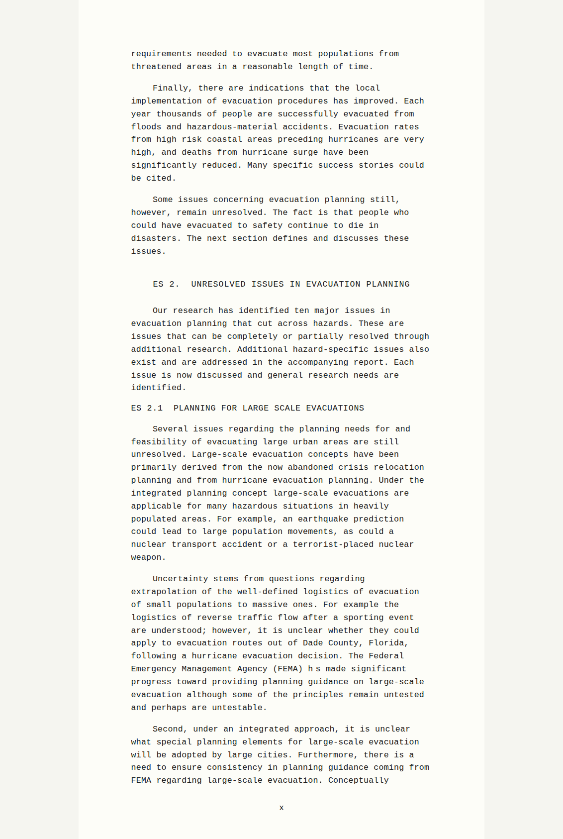requirements needed to evacuate most populations from threatened areas in a reasonable length of time.
Finally, there are indications that the local implementation of evacuation procedures has improved. Each year thousands of people are successfully evacuated from floods and hazardous-material accidents. Evacuation rates from high risk coastal areas preceding hurricanes are very high, and deaths from hurricane surge have been significantly reduced. Many specific success stories could be cited.
Some issues concerning evacuation planning still, however, remain unresolved. The fact is that people who could have evacuated to safety continue to die in disasters. The next section defines and discusses these issues.
ES 2. UNRESOLVED ISSUES IN EVACUATION PLANNING
Our research has identified ten major issues in evacuation planning that cut across hazards. These are issues that can be completely or partially resolved through additional research. Additional hazard-specific issues also exist and are addressed in the accompanying report. Each issue is now discussed and general research needs are identified.
ES 2.1 PLANNING FOR LARGE SCALE EVACUATIONS
Several issues regarding the planning needs for and feasibility of evacuating large urban areas are still unresolved. Large-scale evacuation concepts have been primarily derived from the now abandoned crisis relocation planning and from hurricane evacuation planning. Under the integrated planning concept large-scale evacuations are applicable for many hazardous situations in heavily populated areas. For example, an earthquake prediction could lead to large population movements, as could a nuclear transport accident or a terrorist-placed nuclear weapon.
Uncertainty stems from questions regarding extrapolation of the well-defined logistics of evacuation of small populations to massive ones. For example the logistics of reverse traffic flow after a sporting event are understood; however, it is unclear whether they could apply to evacuation routes out of Dade County, Florida, following a hurricane evacuation decision. The Federal Emergency Management Agency (FEMA) h s made significant progress toward providing planning guidance on large-scale evacuation although some of the principles remain untested and perhaps are untestable.
Second, under an integrated approach, it is unclear what special planning elements for large-scale evacuation will be adopted by large cities. Furthermore, there is a need to ensure consistency in planning guidance coming from FEMA regarding large-scale evacuation. Conceptually
x